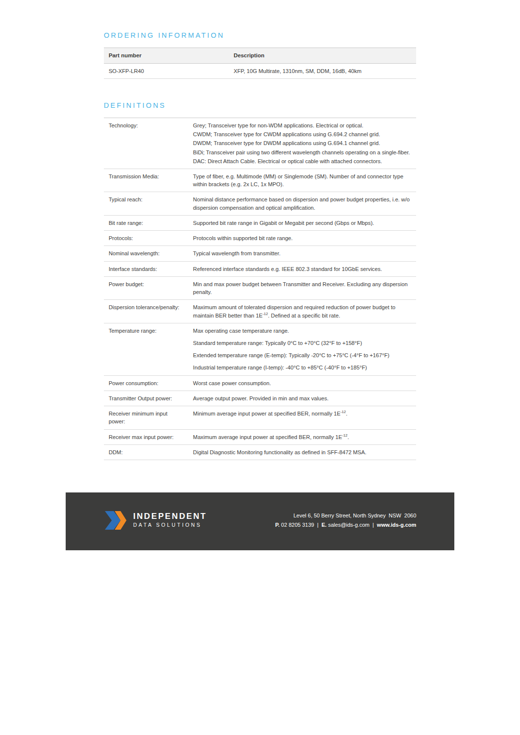Ordering Information
| Part number | Description |
| --- | --- |
| SO-XFP-LR40 | XFP, 10G Multirate, 1310nm, SM, DDM, 16dB, 40km |
Definitions
| Technology: | Grey; Transceiver type for non-WDM applications. Electrical or optical. CWDM; Transceiver type for CWDM applications using G.694.2 channel grid. DWDM; Transceiver type for DWDM applications using G.694.1 channel grid. BiDi; Transceiver pair using two different wavelength channels operating on a single-fiber. DAC: Direct Attach Cable. Electrical or optical cable with attached connectors. |
| Transmission Media: | Type of fiber, e.g. Multimode (MM) or Singlemode (SM). Number of and connector type within brackets (e.g. 2x LC, 1x MPO). |
| Typical reach: | Nominal distance performance based on dispersion and power budget properties, i.e. w/o dispersion compensation and optical amplification. |
| Bit rate range: | Supported bit rate range in Gigabit or Megabit per second (Gbps or Mbps). |
| Protocols: | Protocols within supported bit rate range. |
| Nominal wavelength: | Typical wavelength from transmitter. |
| Interface standards: | Referenced interface standards e.g. IEEE 802.3 standard for 10GbE services. |
| Power budget: | Min and max power budget between Transmitter and Receiver. Excluding any dispersion penalty. |
| Dispersion tolerance/penalty: | Maximum amount of tolerated dispersion and required reduction of power budget to maintain BER better than 1E -12 . Defined at a specific bit rate. |
| Temperature range: | Max operating case temperature range. Standard temperature range: Typically 0°C to +70°C (32°F to +158°F) Extended temperature range (E-temp): Typically -20°C to +75°C (-4°F to +167°F) Industrial temperature range (I-temp): -40°C to +85°C (-40°F to +185°F) |
| Power consumption: | Worst case power consumption. |
| Transmitter Output power: | Average output power. Provided in min and max values. |
| Receiver minimum input power: | Minimum average input power at specified BER, normally 1E -12 . |
| Receiver max input power: | Maximum average input power at specified BER, normally 1E -12 . |
| DDM: | Digital Diagnostic Monitoring functionality as defined in SFF-8472 MSA. |
INDEPENDENT
DATA SOLUTIONS
Level 6, 50 Berry Street, North Sydney NSW 2060
P. 02 8205 3139 | E. sales@ids-g.com | www.ids-g.com